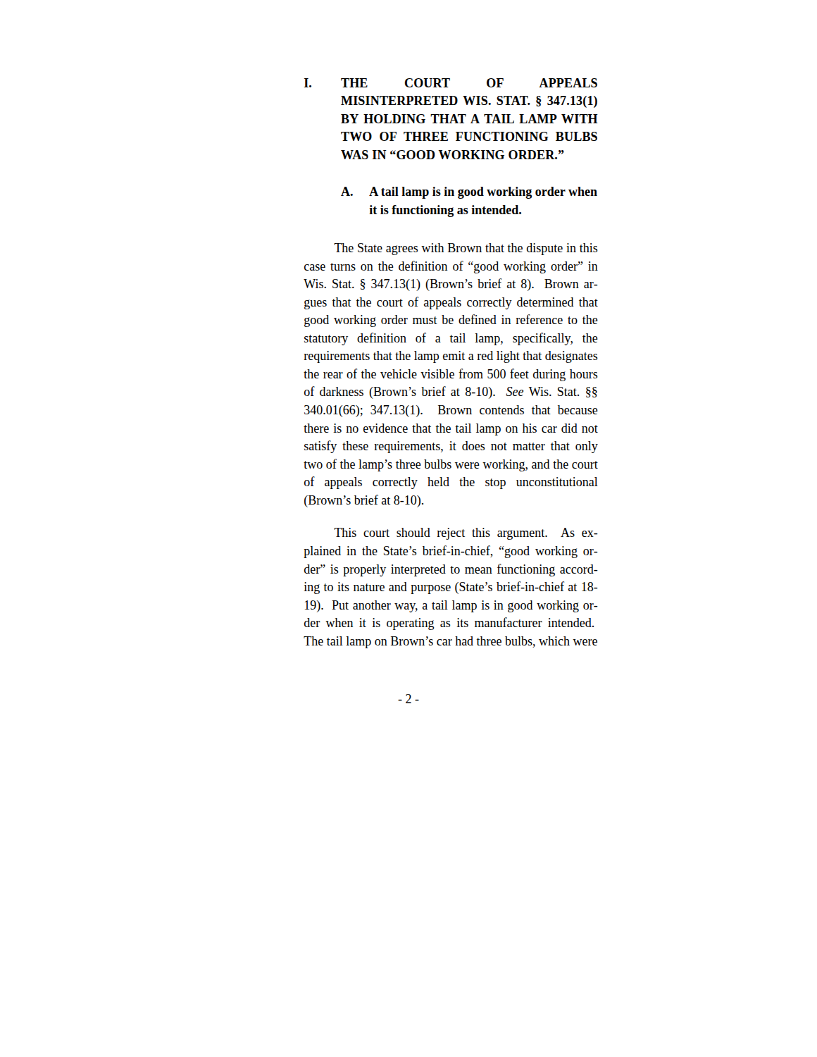I.
The Court of Appeals Misinterpreted Wis. Stat. § 347.13(1) by Holding That a Tail Lamp With Two of Three Functioning Bulbs Was in “Good Working Order.”
A.
A tail lamp is in good working order when it is functioning as intended.
The State agrees with Brown that the dispute in this case turns on the definition of “good working order” in Wis. Stat. § 347.13(1) (Brown’s brief at 8). Brown argues that the court of appeals correctly determined that good working order must be defined in reference to the statutory definition of a tail lamp, specifically, the require­ments that the lamp emit a red light that designates the rear of the vehicle visible from 500 feet during hours of darkness (Brown’s brief at 8-10). See Wis. Stat. §§ 340.01(66); 347.13(1). Brown contends that because there is no evidence that the tail lamp on his car did not satisfy these requirements, it does not matter that only two of the lamp’s three bulbs were working, and the court of appeals correctly held the stop unconstitutional (Brown’s brief at 8-10).
This court should reject this argument. As explained in the State’s brief-in-chief, “good working order” is properly interpreted to mean functioning according to its nature and purpose (State’s brief-in-chief at 18-19). Put another way, a tail lamp is in good working order when it is operating as its manufacturer intended. The tail lamp on Brown’s car had three bulbs, which were
- 2 -